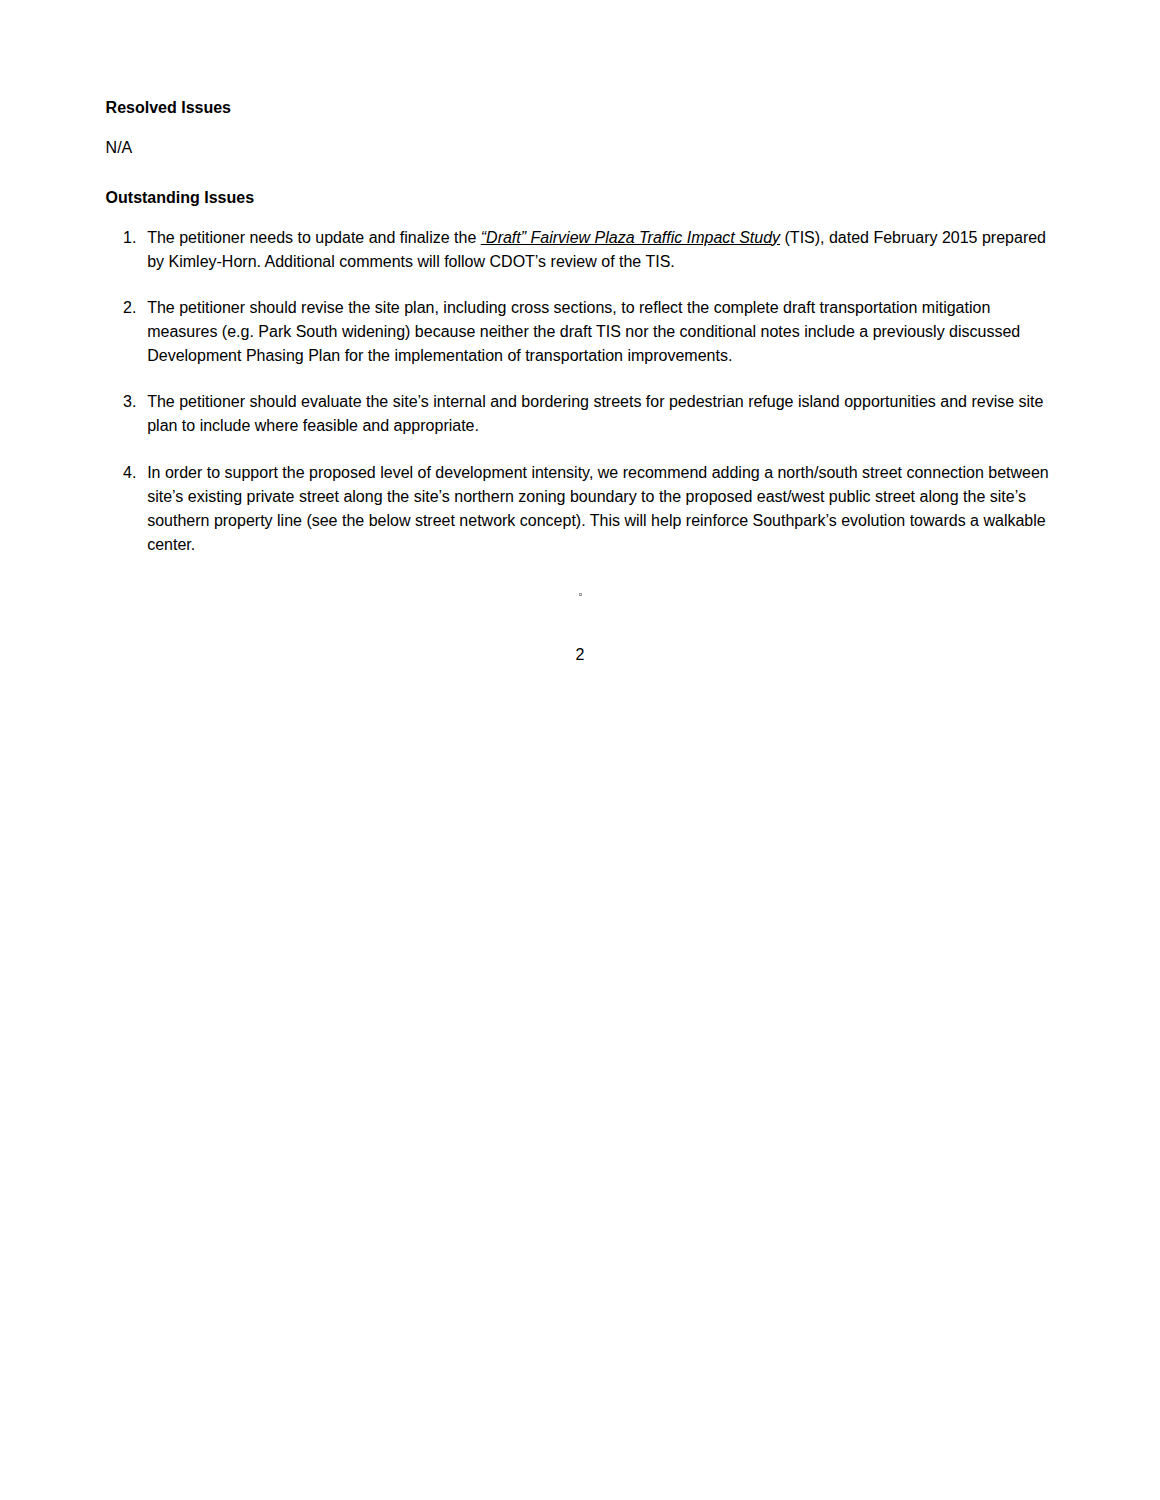Resolved Issues
N/A
Outstanding Issues
The petitioner needs to update and finalize the “Draft” Fairview Plaza Traffic Impact Study (TIS), dated February 2015 prepared by Kimley-Horn. Additional comments will follow CDOT’s review of the TIS.
The petitioner should revise the site plan, including cross sections, to reflect the complete draft transportation mitigation measures (e.g. Park South widening) because neither the draft TIS nor the conditional notes include a previously discussed Development Phasing Plan for the implementation of transportation improvements.
The petitioner should evaluate the site’s internal and bordering streets for pedestrian refuge island opportunities and revise site plan to include where feasible and appropriate.
In order to support the proposed level of development intensity, we recommend adding a north/south street connection between site’s existing private street along the site’s northern zoning boundary to the proposed east/west public street along the site’s southern property line (see the below street network concept). This will help reinforce Southpark’s evolution towards a walkable center.
2